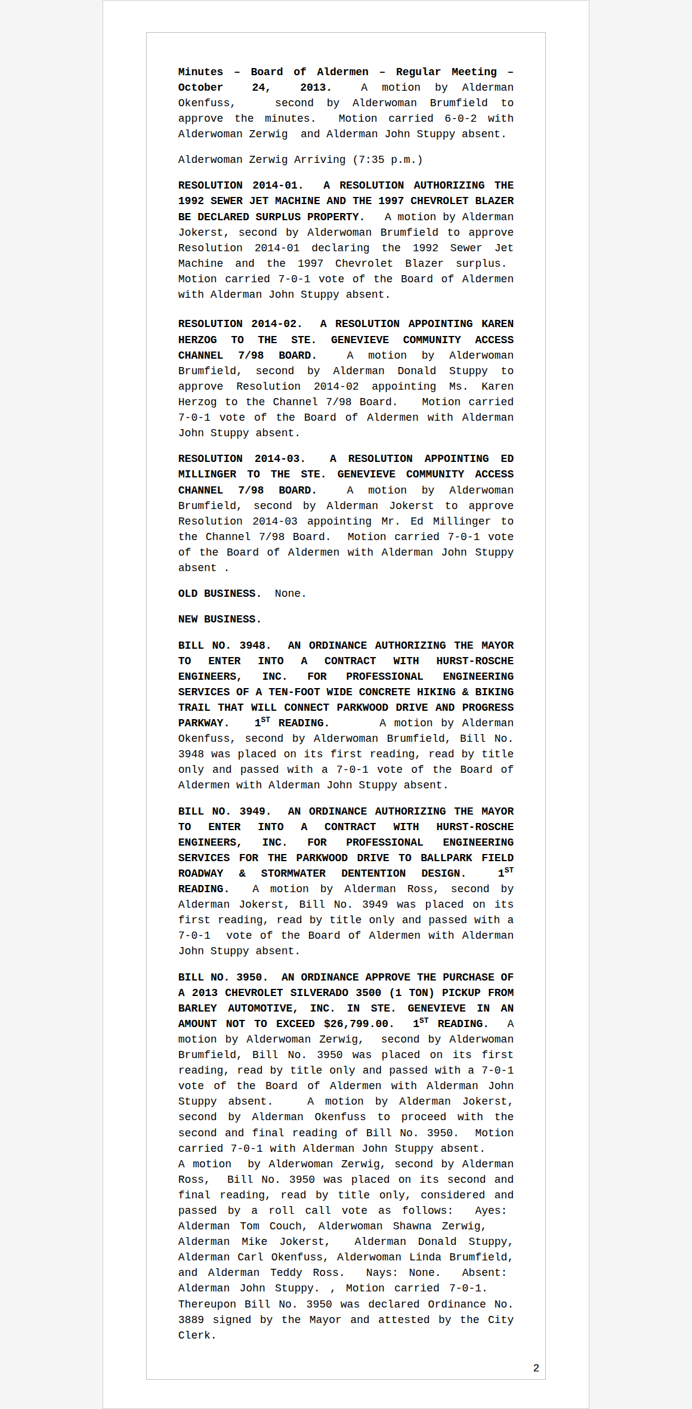Minutes – Board of Aldermen – Regular Meeting – October 24, 2013. A motion by Alderman Okenfuss, second by Alderwoman Brumfield to approve the minutes. Motion carried 6-0-2 with Alderwoman Zerwig and Alderman John Stuppy absent.
Alderwoman Zerwig Arriving (7:35 p.m.)
RESOLUTION 2014-01. A RESOLUTION AUTHORIZING THE 1992 SEWER JET MACHINE AND THE 1997 CHEVROLET BLAZER BE DECLARED SURPLUS PROPERTY. A motion by Alderman Jokerst, second by Alderwoman Brumfield to approve Resolution 2014-01 declaring the 1992 Sewer Jet Machine and the 1997 Chevrolet Blazer surplus. Motion carried 7-0-1 vote of the Board of Aldermen with Alderman John Stuppy absent.
RESOLUTION 2014-02. A RESOLUTION APPOINTING KAREN HERZOG TO THE STE. GENEVIEVE COMMUNITY ACCESS CHANNEL 7/98 BOARD. A motion by Alderwoman Brumfield, second by Alderman Donald Stuppy to approve Resolution 2014-02 appointing Ms. Karen Herzog to the Channel 7/98 Board. Motion carried 7-0-1 vote of the Board of Aldermen with Alderman John Stuppy absent.
RESOLUTION 2014-03. A RESOLUTION APPOINTING ED MILLINGER TO THE STE. GENEVIEVE COMMUNITY ACCESS CHANNEL 7/98 BOARD. A motion by Alderwoman Brumfield, second by Alderman Jokerst to approve Resolution 2014-03 appointing Mr. Ed Millinger to the Channel 7/98 Board. Motion carried 7-0-1 vote of the Board of Aldermen with Alderman John Stuppy absent .
OLD BUSINESS. None.
NEW BUSINESS.
BILL NO. 3948. AN ORDINANCE AUTHORIZING THE MAYOR TO ENTER INTO A CONTRACT WITH HURST-ROSCHE ENGINEERS, INC. FOR PROFESSIONAL ENGINEERING SERVICES OF A TEN-FOOT WIDE CONCRETE HIKING & BIKING TRAIL THAT WILL CONNECT PARKWOOD DRIVE AND PROGRESS PARKWAY. 1ST READING. A motion by Alderman Okenfuss, second by Alderwoman Brumfield, Bill No. 3948 was placed on its first reading, read by title only and passed with a 7-0-1 vote of the Board of Aldermen with Alderman John Stuppy absent.
BILL NO. 3949. AN ORDINANCE AUTHORIZING THE MAYOR TO ENTER INTO A CONTRACT WITH HURST-ROSCHE ENGINEERS, INC. FOR PROFESSIONAL ENGINEERING SERVICES FOR THE PARKWOOD DRIVE TO BALLPARK FIELD ROADWAY & STORMWATER DENTENTION DESIGN. 1ST READING. A motion by Alderman Ross, second by Alderman Jokerst, Bill No. 3949 was placed on its first reading, read by title only and passed with a 7-0-1 vote of the Board of Aldermen with Alderman John Stuppy absent.
BILL NO. 3950. AN ORDINANCE APPROVE THE PURCHASE OF A 2013 CHEVROLET SILVERADO 3500 (1 TON) PICKUP FROM BARLEY AUTOMOTIVE, INC. IN STE. GENEVIEVE IN AN AMOUNT NOT TO EXCEED $26,799.00. 1ST READING. A motion by Alderwoman Zerwig, second by Alderwoman Brumfield, Bill No. 3950 was placed on its first reading, read by title only and passed with a 7-0-1 vote of the Board of Aldermen with Alderman John Stuppy absent. A motion by Alderman Jokerst, second by Alderman Okenfuss to proceed with the second and final reading of Bill No. 3950. Motion carried 7-0-1 with Alderman John Stuppy absent. A motion by Alderwoman Zerwig, second by Alderman Ross, Bill No. 3950 was placed on its second and final reading, read by title only, considered and passed by a roll call vote as follows: Ayes: Alderman Tom Couch, Alderwoman Shawna Zerwig, Alderman Mike Jokerst, Alderman Donald Stuppy, Alderman Carl Okenfuss, Alderwoman Linda Brumfield, and Alderman Teddy Ross. Nays: None. Absent: Alderman John Stuppy. , Motion carried 7-0-1. Thereupon Bill No. 3950 was declared Ordinance No. 3889 signed by the Mayor and attested by the City Clerk.
2